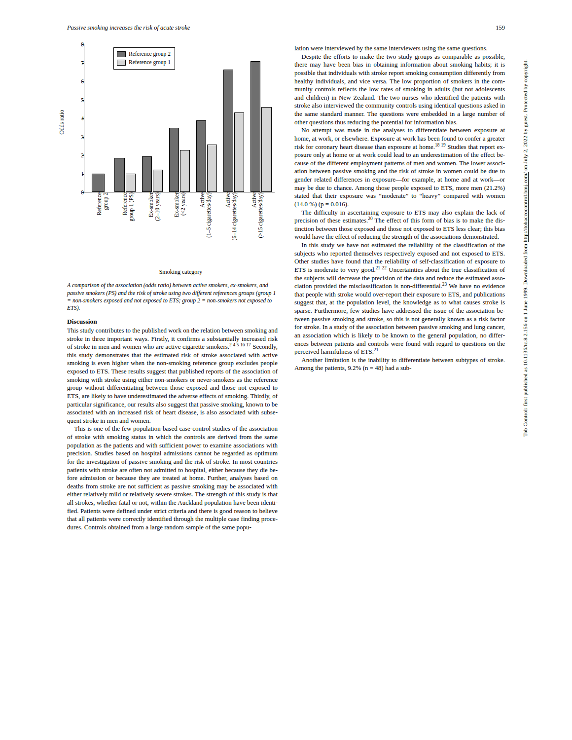Tob Control: first published as 10.1136/tc.8.2.156 on 1 June 1999. Downloaded from http://tobaccocontrol.bmj.com/ on July 2, 2022 by guest. Protected by copyright.
Passive smoking increases the risk of acute stroke 159
Odds ratio
8
7
6
5
4
3
2
1
0
Reference group 2
Reference group 1
Reference
group 2
Reference
group 1 (PS)
Ex-smoker
(2–10 years)
Ex-smoker
(<2 years)
Active
(1–5 cigarettes/day)
Active
(6–14 cigarettes/day)
Active
(>15 cigarettes/day)
Smoking category
A comparison of the association (odds ratio) between active smokers, ex-smokers, and passive smokers (PS) and the risk of stroke using two different references groups (group 1 = non-smokers exposed and not exposed to ETS; group 2 = non-smokers not exposed to ETS).
Discussion
This study contributes to the published work on the relation between smoking and stroke in three important ways. Firstly, it confirms a substantially increased risk of stroke in men and women who are active cigarette smokers.2 4 5 16 17 Secondly, this study demonstrates that the estimated risk of stroke associated with active smoking is even higher when the non-smoking reference group excludes people exposed to ETS. These results suggest that published reports of the association of smoking with stroke using either non-smokers or never-smokers as the reference group without differentiating between those exposed and those not exposed to ETS, are likely to have underestimated the adverse effects of smoking. Thirdly, of particular significance, our results also suggest that passive smoking, known to be associated with an increased risk of heart disease, is also associated with subsequent stroke in men and women.
This is one of the few population-based case-control studies of the association of stroke with smoking status in which the controls are derived from the same population as the patients and with sufficient power to examine associations with precision. Studies based on hospital admissions cannot be regarded as optimum for the investigation of passive smoking and the risk of stroke. In most countries patients with stroke are often not admitted to hospital, either because they die before admission or because they are treated at home. Further, analyses based on deaths from stroke are not sufficient as passive smoking may be associated with either relatively mild or relatively severe strokes. The strength of this study is that all strokes, whether fatal or not, within the Auckland population have been identified. Patients were defined under strict criteria and there is good reason to believe that all patients were correctly identified through the multiple case finding procedures. Controls obtained from a large random sample of the same popu-
lation were interviewed by the same interviewers using the same questions.
Despite the efforts to make the two study groups as comparable as possible, there may have been bias in obtaining information about smoking habits; it is possible that individuals with stroke report smoking consumption differently from healthy individuals, and vice versa. The low proportion of smokers in the community controls reflects the low rates of smoking in adults (but not adolescents and children) in New Zealand. The two nurses who identified the patients with stroke also interviewed the community controls using identical questions asked in the same standard manner. The questions were embedded in a large number of other questions thus reducing the potential for information bias.
No attempt was made in the analyses to differentiate between exposure at home, at work, or elsewhere. Exposure at work has been found to confer a greater risk for coronary heart disease than exposure at home.18 19 Studies that report exposure only at home or at work could lead to an underestimation of the effect because of the different employment patterns of men and women. The lower association between passive smoking and the risk of stroke in women could be due to gender related differences in exposure—for example, at home and at work—or may be due to chance. Among those people exposed to ETS, more men (21.2%) stated that their exposure was “moderate” to “heavy” compared with women (14.0 %) (p = 0.016).
The difficulty in ascertaining exposure to ETS may also explain the lack of precision of these estimates.20 The effect of this form of bias is to make the distinction between those exposed and those not exposed to ETS less clear; this bias would have the effect of reducing the strength of the associations demonstrated.
In this study we have not estimated the reliability of the classification of the subjects who reported themselves respectively exposed and not exposed to ETS. Other studies have found that the reliability of self-classification of exposure to ETS is moderate to very good.21 22 Uncertainties about the true classification of the subjects will decrease the precision of the data and reduce the estimated association provided the misclassification is non-differential.23 We have no evidence that people with stroke would over-report their exposure to ETS, and publications suggest that, at the population level, the knowledge as to what causes stroke is sparse. Furthermore, few studies have addressed the issue of the association between passive smoking and stroke, so this is not generally known as a risk factor for stroke. In a study of the association between passive smoking and lung cancer, an association which is likely to be known to the general population, no differences between patients and controls were found with regard to questions on the perceived harmfulness of ETS.21
Another limitation is the inability to differentiate between subtypes of stroke. Among the patients, 9.2% (n = 48) had a sub-